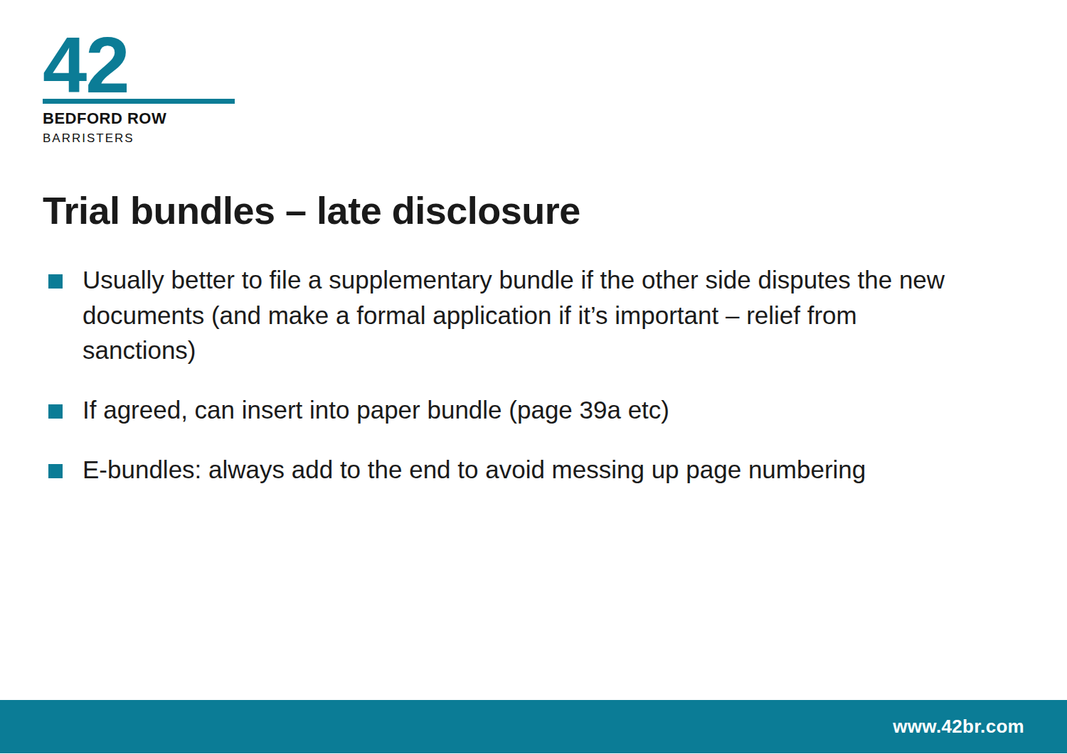42
BEDFORD ROW
BARRISTERS
Trial bundles – late disclosure
Usually better to file a supplementary bundle if the other side disputes the new documents (and make a formal application if it’s important – relief from sanctions)
If agreed, can insert into paper bundle (page 39a etc)
E-bundles: always add to the end to avoid messing up page numbering
www.42br.com